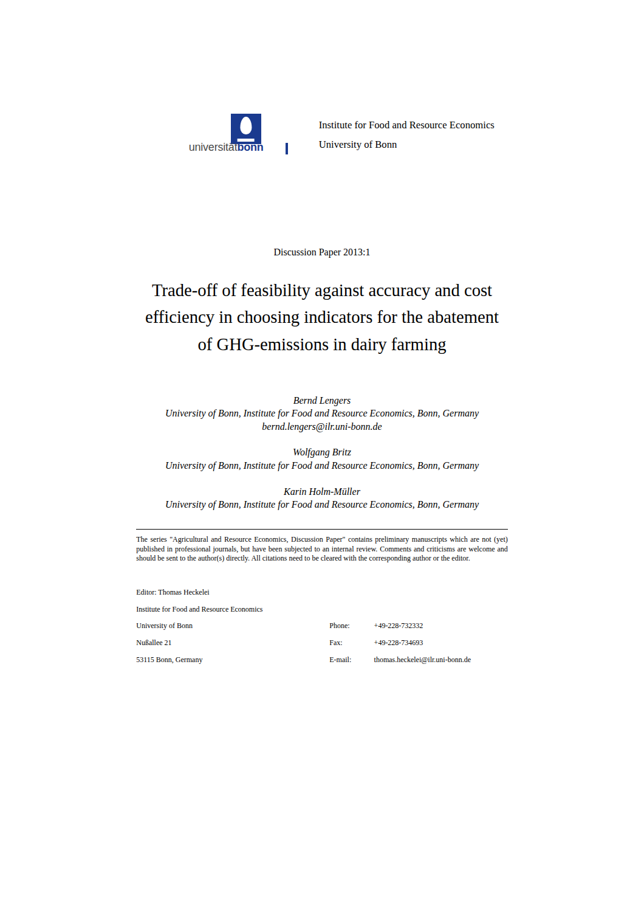universität bonn
Institute for Food and Resource Economics
University of Bonn
Discussion Paper 2013:1
Trade-off of feasibility against accuracy and cost efficiency in choosing indicators for the abatement of GHG-emissions in dairy farming
Bernd Lengers
University of Bonn, Institute for Food and Resource Economics, Bonn, Germany
bernd.lengers@ilr.uni-bonn.de
Wolfgang Britz
University of Bonn, Institute for Food and Resource Economics, Bonn, Germany
Karin Holm-Müller
University of Bonn, Institute for Food and Resource Economics, Bonn, Germany
The series "Agricultural and Resource Economics, Discussion Paper" contains preliminary manuscripts which are not (yet) published in professional journals, but have been subjected to an internal review. Comments and criticisms are welcome and should be sent to the author(s) directly. All citations need to be cleared with the corresponding author or the editor.
Editor: Thomas Heckelei
Institute for Food and Resource Economics
| University of Bonn | Phone: | +49-228-732332 |
| Nußallee 21 | Fax: | +49-228-734693 |
| 53115 Bonn, Germany | E-mail: | thomas.heckelei@ilr.uni-bonn.de |